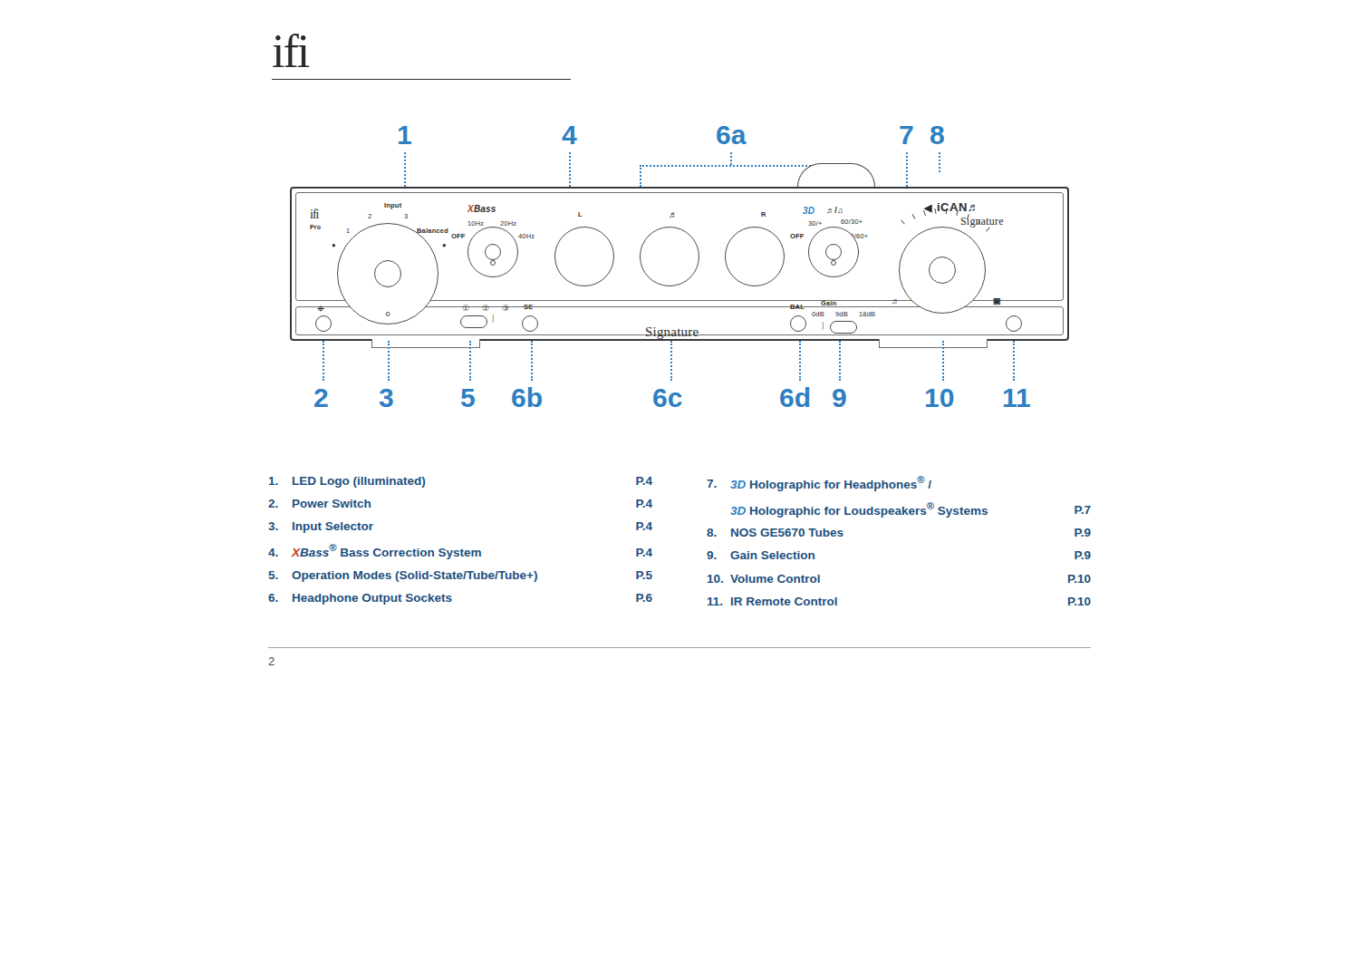ifi
1
4
6a
7
8
ifi
Pro
Input
2
3
1
Balanced
●
●
⎈
XBass
10Hz
20Hz
OFF
40Hz
①
②
③
⌡
SE
L
♬
R
3D
♬/♫
30/+
60/30+
OFF
90/60+
BAL
Gain
0dB
9dB
18dB
⌡
◀
iCAN♬
Signature
♬
▣
Signature
2
3
5
6b
6c
6d
9
10
11
1. LED Logo (illuminated) P.4
2. Power Switch P.4
3. Input Selector P.4
4. XBass® Bass Correction System P.4
5. Operation Modes (Solid-State/Tube/Tube+) P.5
6. Headphone Output Sockets P.6
7. 3D Holographic for Headphones® /
3D Holographic for Loudspeakers® Systems P.7
8. NOS GE5670 Tubes P.9
9. Gain Selection P.9
10. Volume Control P.10
11. IR Remote Control P.10
2